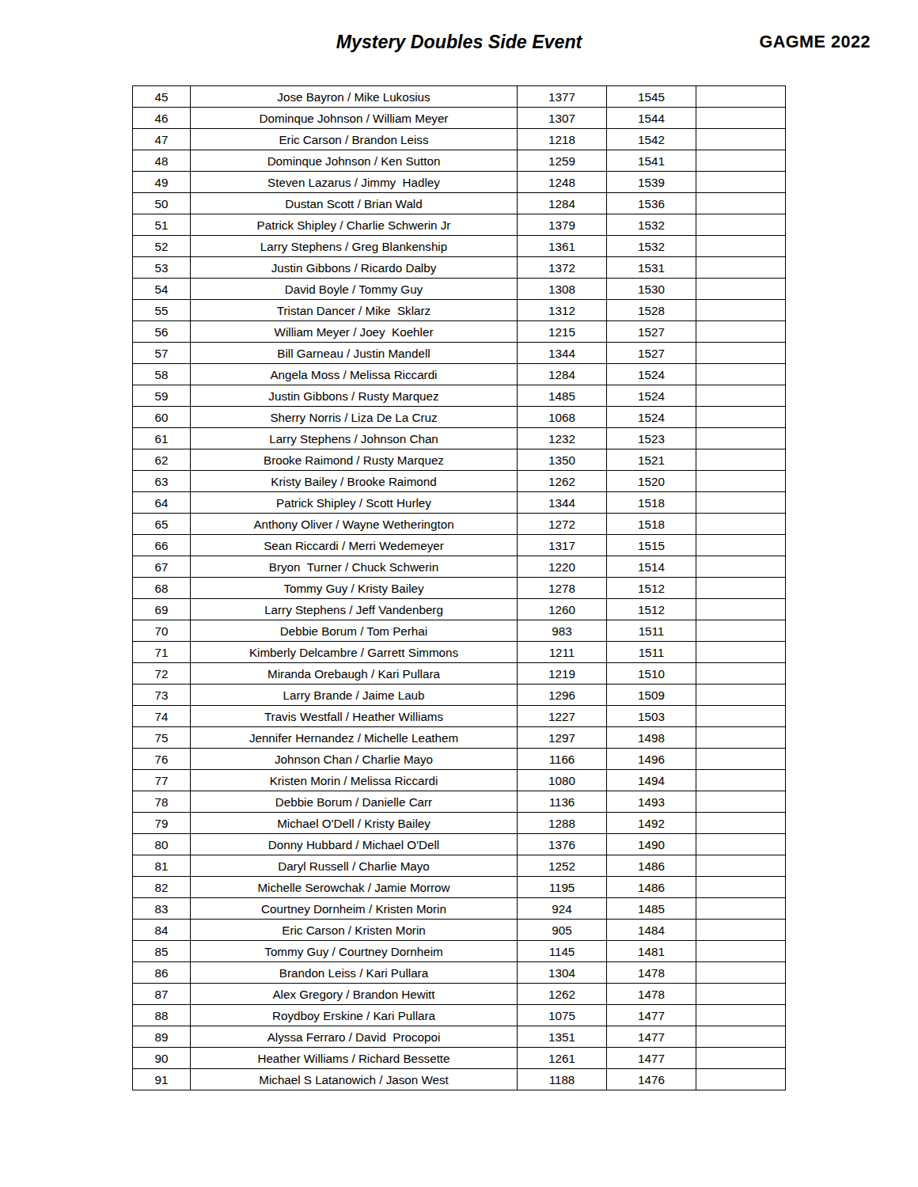Mystery Doubles Side Event
GAGME 2022
| 45 | Jose Bayron / Mike Lukosius | 1377 | 1545 | |
| 46 | Dominque Johnson / William Meyer | 1307 | 1544 | |
| 47 | Eric Carson / Brandon Leiss | 1218 | 1542 | |
| 48 | Dominque Johnson / Ken Sutton | 1259 | 1541 | |
| 49 | Steven Lazarus / Jimmy Hadley | 1248 | 1539 | |
| 50 | Dustan Scott / Brian Wald | 1284 | 1536 | |
| 51 | Patrick Shipley / Charlie Schwerin Jr | 1379 | 1532 | |
| 52 | Larry Stephens / Greg Blankenship | 1361 | 1532 | |
| 53 | Justin Gibbons / Ricardo Dalby | 1372 | 1531 | |
| 54 | David Boyle / Tommy Guy | 1308 | 1530 | |
| 55 | Tristan Dancer / Mike Sklarz | 1312 | 1528 | |
| 56 | William Meyer / Joey Koehler | 1215 | 1527 | |
| 57 | Bill Garneau / Justin Mandell | 1344 | 1527 | |
| 58 | Angela Moss / Melissa Riccardi | 1284 | 1524 | |
| 59 | Justin Gibbons / Rusty Marquez | 1485 | 1524 | |
| 60 | Sherry Norris / Liza De La Cruz | 1068 | 1524 | |
| 61 | Larry Stephens / Johnson Chan | 1232 | 1523 | |
| 62 | Brooke Raimond / Rusty Marquez | 1350 | 1521 | |
| 63 | Kristy Bailey / Brooke Raimond | 1262 | 1520 | |
| 64 | Patrick Shipley / Scott Hurley | 1344 | 1518 | |
| 65 | Anthony Oliver / Wayne Wetherington | 1272 | 1518 | |
| 66 | Sean Riccardi / Merri Wedemeyer | 1317 | 1515 | |
| 67 | Bryon Turner / Chuck Schwerin | 1220 | 1514 | |
| 68 | Tommy Guy / Kristy Bailey | 1278 | 1512 | |
| 69 | Larry Stephens / Jeff Vandenberg | 1260 | 1512 | |
| 70 | Debbie Borum / Tom Perhai | 983 | 1511 | |
| 71 | Kimberly Delcambre / Garrett Simmons | 1211 | 1511 | |
| 72 | Miranda Orebaugh / Kari Pullara | 1219 | 1510 | |
| 73 | Larry Brande / Jaime Laub | 1296 | 1509 | |
| 74 | Travis Westfall / Heather Williams | 1227 | 1503 | |
| 75 | Jennifer Hernandez / Michelle Leathem | 1297 | 1498 | |
| 76 | Johnson Chan / Charlie Mayo | 1166 | 1496 | |
| 77 | Kristen Morin / Melissa Riccardi | 1080 | 1494 | |
| 78 | Debbie Borum / Danielle Carr | 1136 | 1493 | |
| 79 | Michael O'Dell / Kristy Bailey | 1288 | 1492 | |
| 80 | Donny Hubbard / Michael O'Dell | 1376 | 1490 | |
| 81 | Daryl Russell / Charlie Mayo | 1252 | 1486 | |
| 82 | Michelle Serowchak / Jamie Morrow | 1195 | 1486 | |
| 83 | Courtney Dornheim / Kristen Morin | 924 | 1485 | |
| 84 | Eric Carson / Kristen Morin | 905 | 1484 | |
| 85 | Tommy Guy / Courtney Dornheim | 1145 | 1481 | |
| 86 | Brandon Leiss / Kari Pullara | 1304 | 1478 | |
| 87 | Alex Gregory / Brandon Hewitt | 1262 | 1478 | |
| 88 | Roydboy Erskine / Kari Pullara | 1075 | 1477 | |
| 89 | Alyssa Ferraro / David Procopoi | 1351 | 1477 | |
| 90 | Heather Williams / Richard Bessette | 1261 | 1477 | |
| 91 | Michael S Latanowich / Jason West | 1188 | 1476 | |